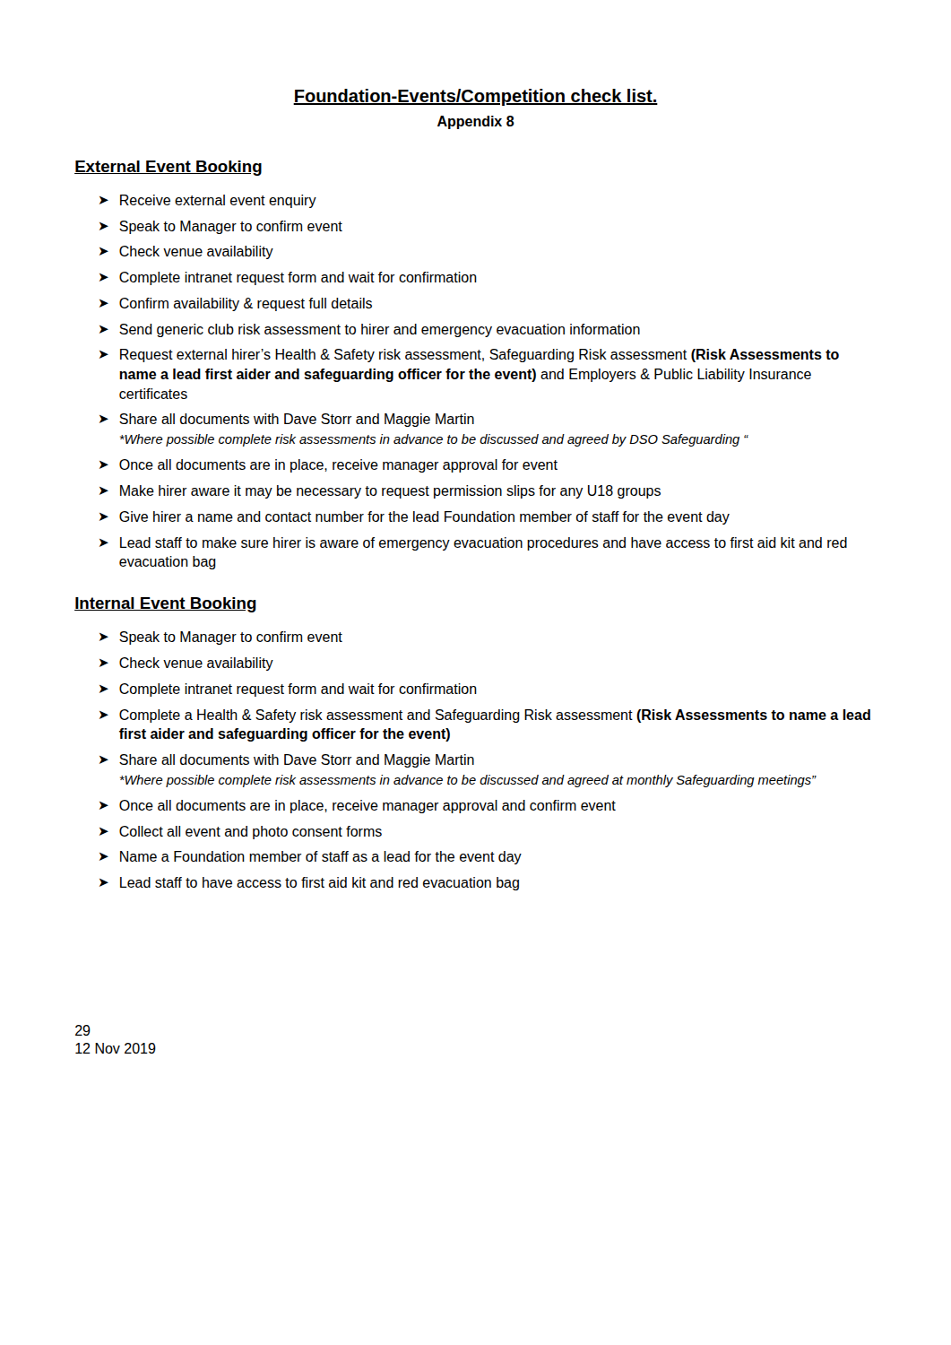Foundation-Events/Competition check list.
Appendix 8
External Event Booking
Receive external event enquiry
Speak to Manager to confirm event
Check venue availability
Complete intranet request form and wait for confirmation
Confirm availability & request full details
Send generic club risk assessment to hirer and emergency evacuation information
Request external hirer’s Health & Safety risk assessment, Safeguarding Risk assessment (Risk Assessments to name a lead first aider and safeguarding officer for the event) and Employers & Public Liability Insurance certificates
Share all documents with Dave Storr and Maggie Martin *Where possible complete risk assessments in advance to be discussed and agreed by DSO Safeguarding “
Once all documents are in place, receive manager approval for event
Make hirer aware it may be necessary to request permission slips for any U18 groups
Give hirer a name and contact number for the lead Foundation member of staff for the event day
Lead staff to make sure hirer is aware of emergency evacuation procedures and have access to first aid kit and red evacuation bag
Internal Event Booking
Speak to Manager to confirm event
Check venue availability
Complete intranet request form and wait for confirmation
Complete a Health & Safety risk assessment and Safeguarding Risk assessment (Risk Assessments to name a lead first aider and safeguarding officer for the event)
Share all documents with Dave Storr and Maggie Martin *Where possible complete risk assessments in advance to be discussed and agreed at monthly Safeguarding meetings”
Once all documents are in place, receive manager approval and confirm event
Collect all event and photo consent forms
Name a Foundation member of staff as a lead for the event day
Lead staff to have access to first aid kit and red evacuation bag
29
12 Nov 2019